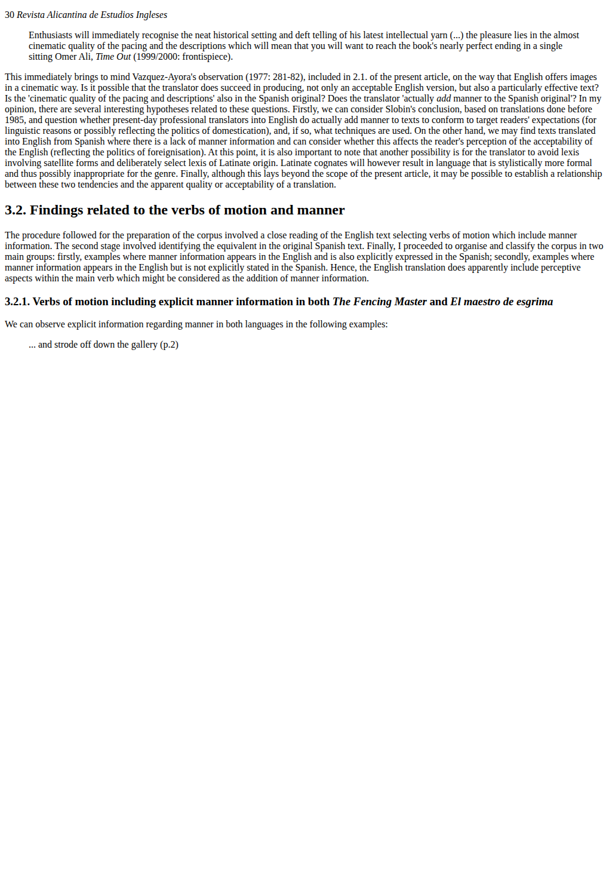30 Revista Alicantina de Estudios Ingleses
Enthusiasts will immediately recognise the neat historical setting and deft telling of his latest intellectual yarn (...) the pleasure lies in the almost cinematic quality of the pacing and the descriptions which will mean that you will want to reach the book's nearly perfect ending in a single sitting Omer Ali, Time Out (1999/2000: frontispiece).
This immediately brings to mind Vazquez-Ayora's observation (1977: 281-82), included in 2.1. of the present article, on the way that English offers images in a cinematic way. Is it possible that the translator does succeed in producing, not only an acceptable English version, but also a particularly effective text? Is the 'cinematic quality of the pacing and descriptions' also in the Spanish original? Does the translator 'actually add manner to the Spanish original'? In my opinion, there are several interesting hypotheses related to these questions. Firstly, we can consider Slobin's conclusion, based on translations done before 1985, and question whether present-day professional translators into English do actually add manner to texts to conform to target readers' expectations (for linguistic reasons or possibly reflecting the politics of domestication), and, if so, what techniques are used. On the other hand, we may find texts translated into English from Spanish where there is a lack of manner information and can consider whether this affects the reader's perception of the acceptability of the English (reflecting the politics of foreignisation). At this point, it is also important to note that another possibility is for the translator to avoid lexis involving satellite forms and deliberately select lexis of Latinate origin. Latinate cognates will however result in language that is stylistically more formal and thus possibly inappropriate for the genre. Finally, although this lays beyond the scope of the present article, it may be possible to establish a relationship between these two tendencies and the apparent quality or acceptability of a translation.
3.2. Findings related to the verbs of motion and manner
The procedure followed for the preparation of the corpus involved a close reading of the English text selecting verbs of motion which include manner information. The second stage involved identifying the equivalent in the original Spanish text. Finally, I proceeded to organise and classify the corpus in two main groups: firstly, examples where manner information appears in the English and is also explicitly expressed in the Spanish; secondly, examples where manner information appears in the English but is not explicitly stated in the Spanish. Hence, the English translation does apparently include perceptive aspects within the main verb which might be considered as the addition of manner information.
3.2.1. Verbs of motion including explicit manner information in both The Fencing Master and El maestro de esgrima
We can observe explicit information regarding manner in both languages in the following examples:
... and strode off down the gallery (p.2)